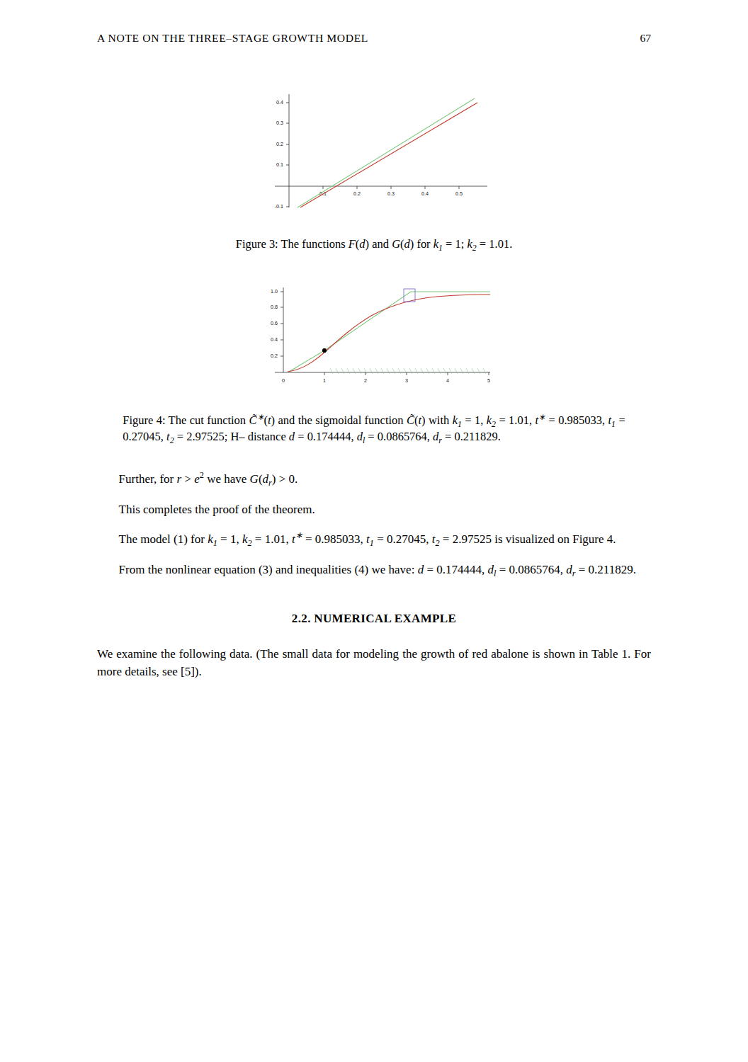A note on the three–stage growth model 67
0.4 0.3 0.2 0.1 -0.1 0.1 0.2 0.3 0.4 0.5
Figure 3: The functions F(d) and G(d) for k1 = 1; k2 = 1.01.
1.0 0.8 0.6 0.4 0.2 0 1 2 3 4 5
Figure 4: The cut function C̃∗(t) and the sigmoidal function C̃(t) with k1 = 1, k2 = 1.01, t∗ = 0.985033, t1 = 0.27045, t2 = 2.97525; H– distance d = 0.174444, dl = 0.0865764, dr = 0.211829.
Further, for r > e2 we have G(dr) > 0.
This completes the proof of the theorem.
The model (1) for k1 = 1, k2 = 1.01, t∗ = 0.985033, t1 = 0.27045, t2 = 2.97525 is visualized on Figure 4.
From the nonlinear equation (3) and inequalities (4) we have: d = 0.174444, dl = 0.0865764, dr = 0.211829.
2.2. NUMERICAL EXAMPLE
We examine the following data. (The small data for modeling the growth of red abalone is shown in Table 1. For more details, see [5]).